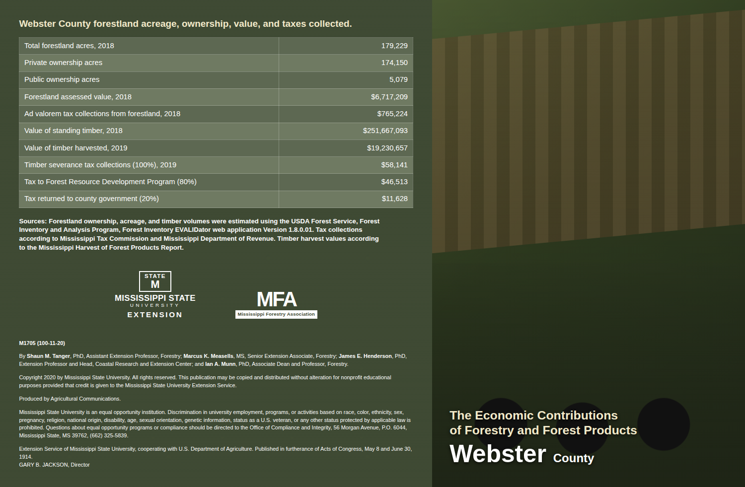Webster County forestland acreage, ownership, value, and taxes collected.
| Total forestland acres, 2018 | 179,229 |
| Private ownership acres | 174,150 |
| Public ownership acres | 5,079 |
| Forestland assessed value, 2018 | $6,717,209 |
| Ad valorem tax collections from forestland, 2018 | $765,224 |
| Value of standing timber, 2018 | $251,667,093 |
| Value of timber harvested, 2019 | $19,230,657 |
| Timber severance tax collections (100%), 2019 | $58,141 |
| Tax to Forest Resource Development Program (80%) | $46,513 |
| Tax returned to county government (20%) | $11,628 |
Sources: Forestland ownership, acreage, and timber volumes were estimated using the USDA Forest Service, Forest Inventory and Analysis Program, Forest Inventory EVALIDator web application Version 1.8.0.01. Tax collections according to Mississippi Tax Commission and Mississippi Department of Revenue. Timber harvest values according to the Mississippi Harvest of Forest Products Report.
STATEM
MISSISSIPPI STATE
UNIVERSITY
EXTENSION
MFA
Mississippi Forestry Association
M1705 (100-11-20)
By Shaun M. Tanger, PhD, Assistant Extension Professor, Forestry; Marcus K. Measells, MS, Senior Extension Associate, Forestry; James E. Henderson, PhD, Extension Professor and Head, Coastal Research and Extension Center; and Ian A. Munn, PhD, Associate Dean and Professor, Forestry.
Copyright 2020 by Mississippi State University. All rights reserved. This publication may be copied and distributed without alteration for nonprofit educational purposes provided that credit is given to the Mississippi State University Extension Service.
Produced by Agricultural Communications.
Mississippi State University is an equal opportunity institution. Discrimination in university employment, programs, or activities based on race, color, ethnicity, sex, pregnancy, religion, national origin, disability, age, sexual orientation, genetic information, status as a U.S. veteran, or any other status protected by applicable law is prohibited. Questions about equal opportunity programs or compliance should be directed to the Office of Compliance and Integrity, 56 Morgan Avenue, P.O. 6044, Mississippi State, MS 39762, (662) 325-5839.
Extension Service of Mississippi State University, cooperating with U.S. Department of Agriculture. Published in furtherance of Acts of Congress, May 8 and June 30, 1914.
GARY B. JACKSON, Director
The Economic Contributions
of Forestry and Forest Products
Webster County